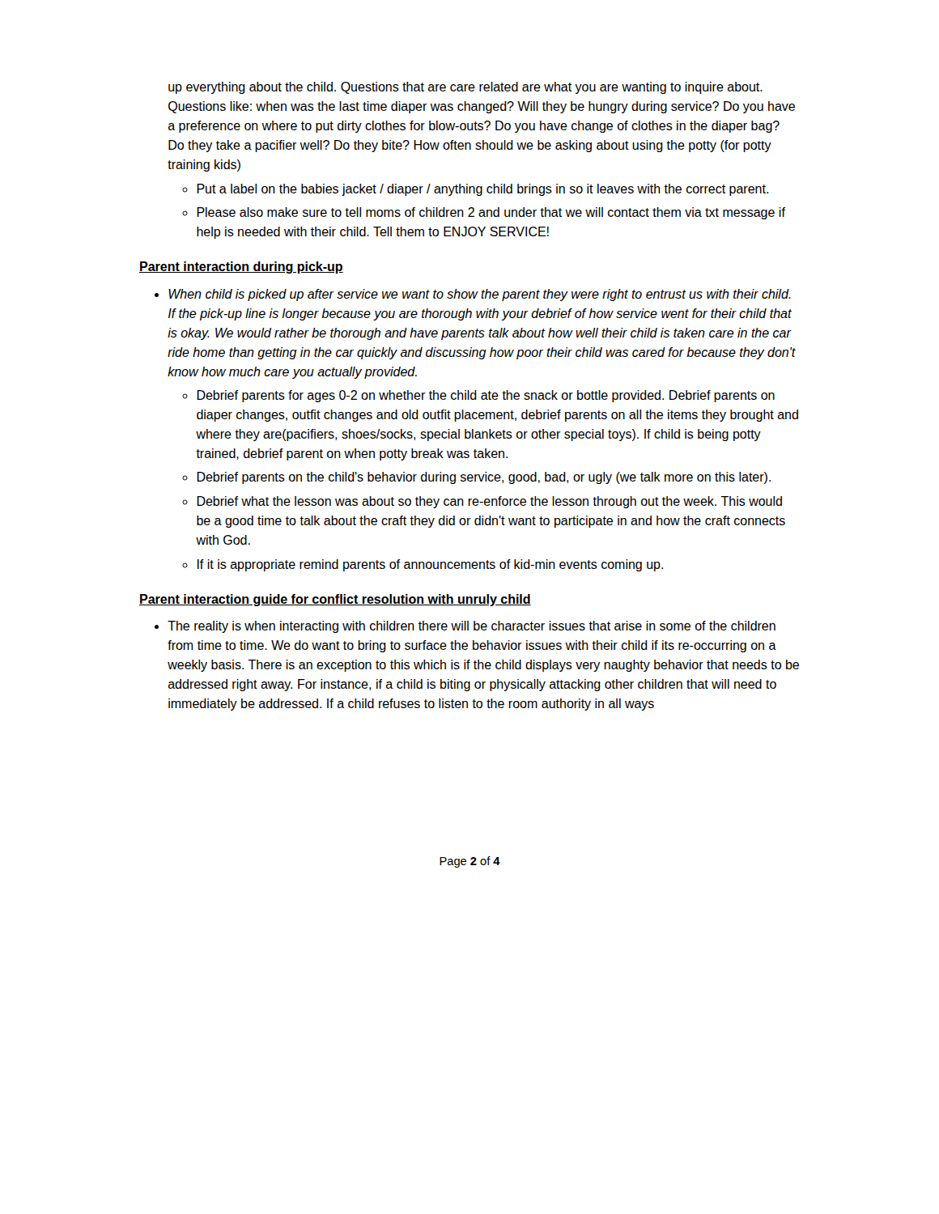up everything about the child. Questions that are care related are what you are wanting to inquire about. Questions like: when was the last time diaper was changed? Will they be hungry during service? Do you have a preference on where to put dirty clothes for blow-outs? Do you have change of clothes in the diaper bag? Do they take a pacifier well? Do they bite? How often should we be asking about using the potty (for potty training kids)
Put a label on the babies jacket / diaper / anything child brings in so it leaves with the correct parent.
Please also make sure to tell moms of children 2 and under that we will contact them via txt message if help is needed with their child. Tell them to ENJOY SERVICE!
Parent interaction during pick-up
When child is picked up after service we want to show the parent they were right to entrust us with their child. If the pick-up line is longer because you are thorough with your debrief of how service went for their child that is okay. We would rather be thorough and have parents talk about how well their child is taken care in the car ride home than getting in the car quickly and discussing how poor their child was cared for because they don't know how much care you actually provided.
Debrief parents for ages 0-2 on whether the child ate the snack or bottle provided. Debrief parents on diaper changes, outfit changes and old outfit placement, debrief parents on all the items they brought and where they are(pacifiers, shoes/socks, special blankets or other special toys). If child is being potty trained, debrief parent on when potty break was taken.
Debrief parents on the child's behavior during service, good, bad, or ugly (we talk more on this later).
Debrief what the lesson was about so they can re-enforce the lesson through out the week. This would be a good time to talk about the craft they did or didn't want to participate in and how the craft connects with God.
If it is appropriate remind parents of announcements of kid-min events coming up.
Parent interaction guide for conflict resolution with unruly child
The reality is when interacting with children there will be character issues that arise in some of the children from time to time. We do want to bring to surface the behavior issues with their child if its re-occurring on a weekly basis. There is an exception to this which is if the child displays very naughty behavior that needs to be addressed right away. For instance, if a child is biting or physically attacking other children that will need to immediately be addressed. If a child refuses to listen to the room authority in all ways
Page 2 of 4